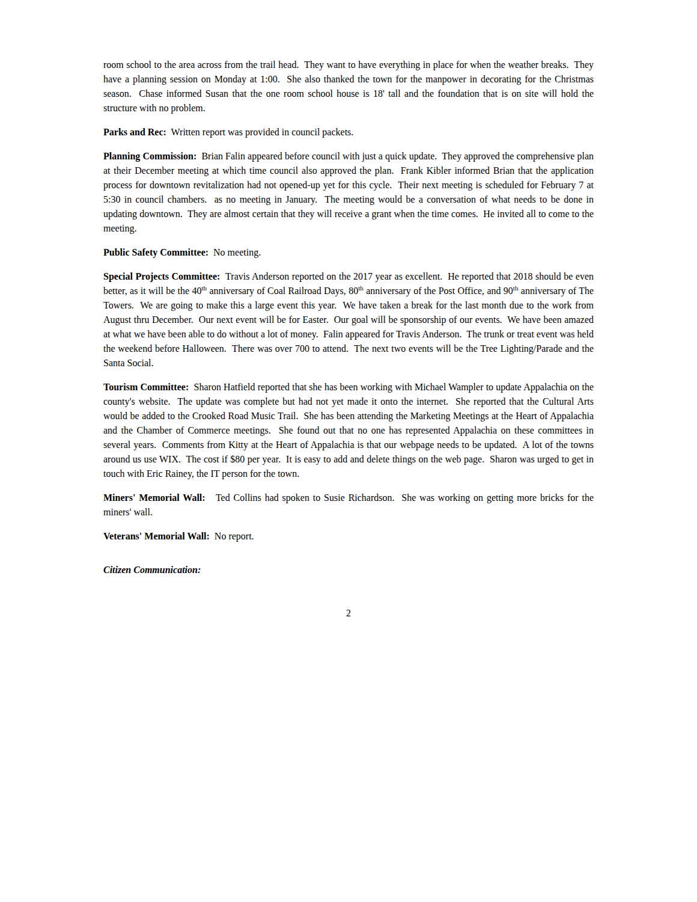room school to the area across from the trail head. They want to have everything in place for when the weather breaks. They have a planning session on Monday at 1:00. She also thanked the town for the manpower in decorating for the Christmas season. Chase informed Susan that the one room school house is 18' tall and the foundation that is on site will hold the structure with no problem.
Parks and Rec: Written report was provided in council packets.
Planning Commission: Brian Falin appeared before council with just a quick update. They approved the comprehensive plan at their December meeting at which time council also approved the plan. Frank Kibler informed Brian that the application process for downtown revitalization had not opened-up yet for this cycle. Their next meeting is scheduled for February 7 at 5:30 in council chambers. as no meeting in January. The meeting would be a conversation of what needs to be done in updating downtown. They are almost certain that they will receive a grant when the time comes. He invited all to come to the meeting.
Public Safety Committee: No meeting.
Special Projects Committee: Travis Anderson reported on the 2017 year as excellent. He reported that 2018 should be even better, as it will be the 40th anniversary of Coal Railroad Days, 80th anniversary of the Post Office, and 90th anniversary of The Towers. We are going to make this a large event this year. We have taken a break for the last month due to the work from August thru December. Our next event will be for Easter. Our goal will be sponsorship of our events. We have been amazed at what we have been able to do without a lot of money. Falin appeared for Travis Anderson. The trunk or treat event was held the weekend before Halloween. There was over 700 to attend. The next two events will be the Tree Lighting/Parade and the Santa Social.
Tourism Committee: Sharon Hatfield reported that she has been working with Michael Wampler to update Appalachia on the county's website. The update was complete but had not yet made it onto the internet. She reported that the Cultural Arts would be added to the Crooked Road Music Trail. She has been attending the Marketing Meetings at the Heart of Appalachia and the Chamber of Commerce meetings. She found out that no one has represented Appalachia on these committees in several years. Comments from Kitty at the Heart of Appalachia is that our webpage needs to be updated. A lot of the towns around us use WIX. The cost if $80 per year. It is easy to add and delete things on the web page. Sharon was urged to get in touch with Eric Rainey, the IT person for the town.
Miners' Memorial Wall: Ted Collins had spoken to Susie Richardson. She was working on getting more bricks for the miners' wall.
Veterans' Memorial Wall: No report.
Citizen Communication:
2